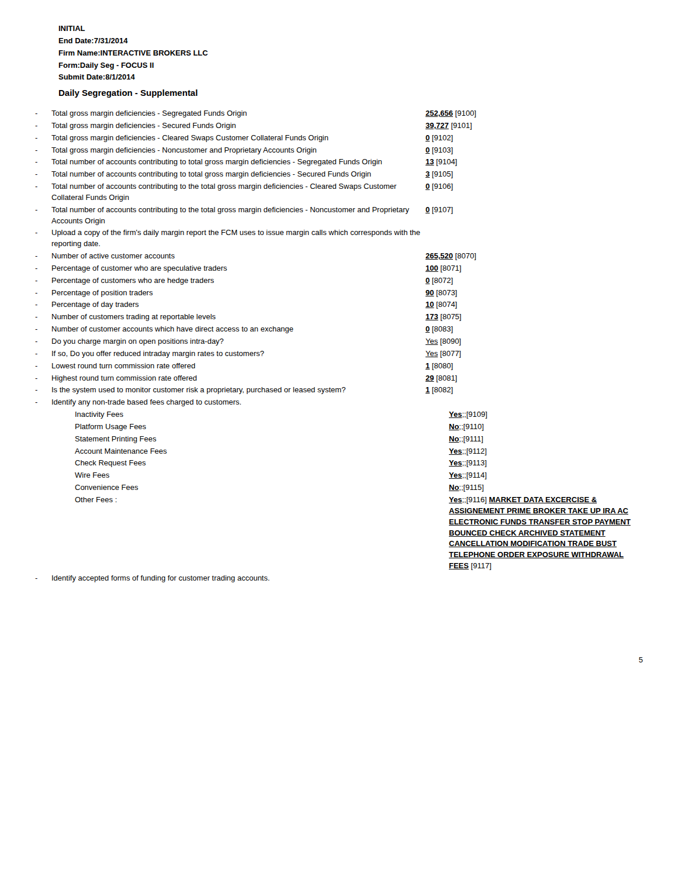INITIAL
End Date:7/31/2014
Firm Name:INTERACTIVE BROKERS LLC
Form:Daily Seg - FOCUS II
Submit Date:8/1/2014
Daily Segregation - Supplemental
| - | Total gross margin deficiencies - Segregated Funds Origin | 252,656 [9100] |
| - | Total gross margin deficiencies - Secured Funds Origin | 39,727 [9101] |
| - | Total gross margin deficiencies - Cleared Swaps Customer Collateral Funds Origin | 0 [9102] |
| - | Total gross margin deficiencies - Noncustomer and Proprietary Accounts Origin | 0 [9103] |
| - | Total number of accounts contributing to total gross margin deficiencies - Segregated Funds Origin | 13 [9104] |
| - | Total number of accounts contributing to total gross margin deficiencies - Secured Funds Origin | 3 [9105] |
| - | Total number of accounts contributing to the total gross margin deficiencies - Cleared Swaps Customer Collateral Funds Origin | 0 [9106] |
| - | Total number of accounts contributing to the total gross margin deficiencies - Noncustomer and Proprietary Accounts Origin | 0 [9107] |
| - | Upload a copy of the firm's daily margin report the FCM uses to issue margin calls which corresponds with the reporting date. | |
| - | Number of active customer accounts | 265,520 [8070] |
| - | Percentage of customer who are speculative traders | 100 [8071] |
| - | Percentage of customers who are hedge traders | 0 [8072] |
| - | Percentage of position traders | 90 [8073] |
| - | Percentage of day traders | 10 [8074] |
| - | Number of customers trading at reportable levels | 173 [8075] |
| - | Number of customer accounts which have direct access to an exchange | 0 [8083] |
| - | Do you charge margin on open positions intra-day? | Yes [8090] |
| - | If so, Do you offer reduced intraday margin rates to customers? | Yes [8077] |
| - | Lowest round turn commission rate offered | 1 [8080] |
| - | Highest round turn commission rate offered | 29 [8081] |
| - | Is the system used to monitor customer risk a proprietary, purchased or leased system? | 1 [8082] |
| - | Identify any non-trade based fees charged to customers. | |
| | Inactivity Fees | Yes ;;[9109] |
| | Platform Usage Fees | No ;;[9110] |
| | Statement Printing Fees | No ;;[9111] |
| | Account Maintenance Fees | Yes ;;[9112] |
| | Check Request Fees | Yes ;;[9113] |
| | Wire Fees | Yes ;;[9114] |
| | Convenience Fees | No ;;[9115] |
| | Other Fees : | Yes ;;[9116] MARKET DATA EXCERCISE & ASSIGNEMENT PRIME BROKER TAKE UP IRA AC ELECTRONIC FUNDS TRANSFER STOP PAYMENT BOUNCED CHECK ARCHIVED STATEMENT CANCELLATION MODIFICATION TRADE BUST TELEPHONE ORDER EXPOSURE WITHDRAWAL FEES [9117] |
| - | Identify accepted forms of funding for customer trading accounts. | |
5